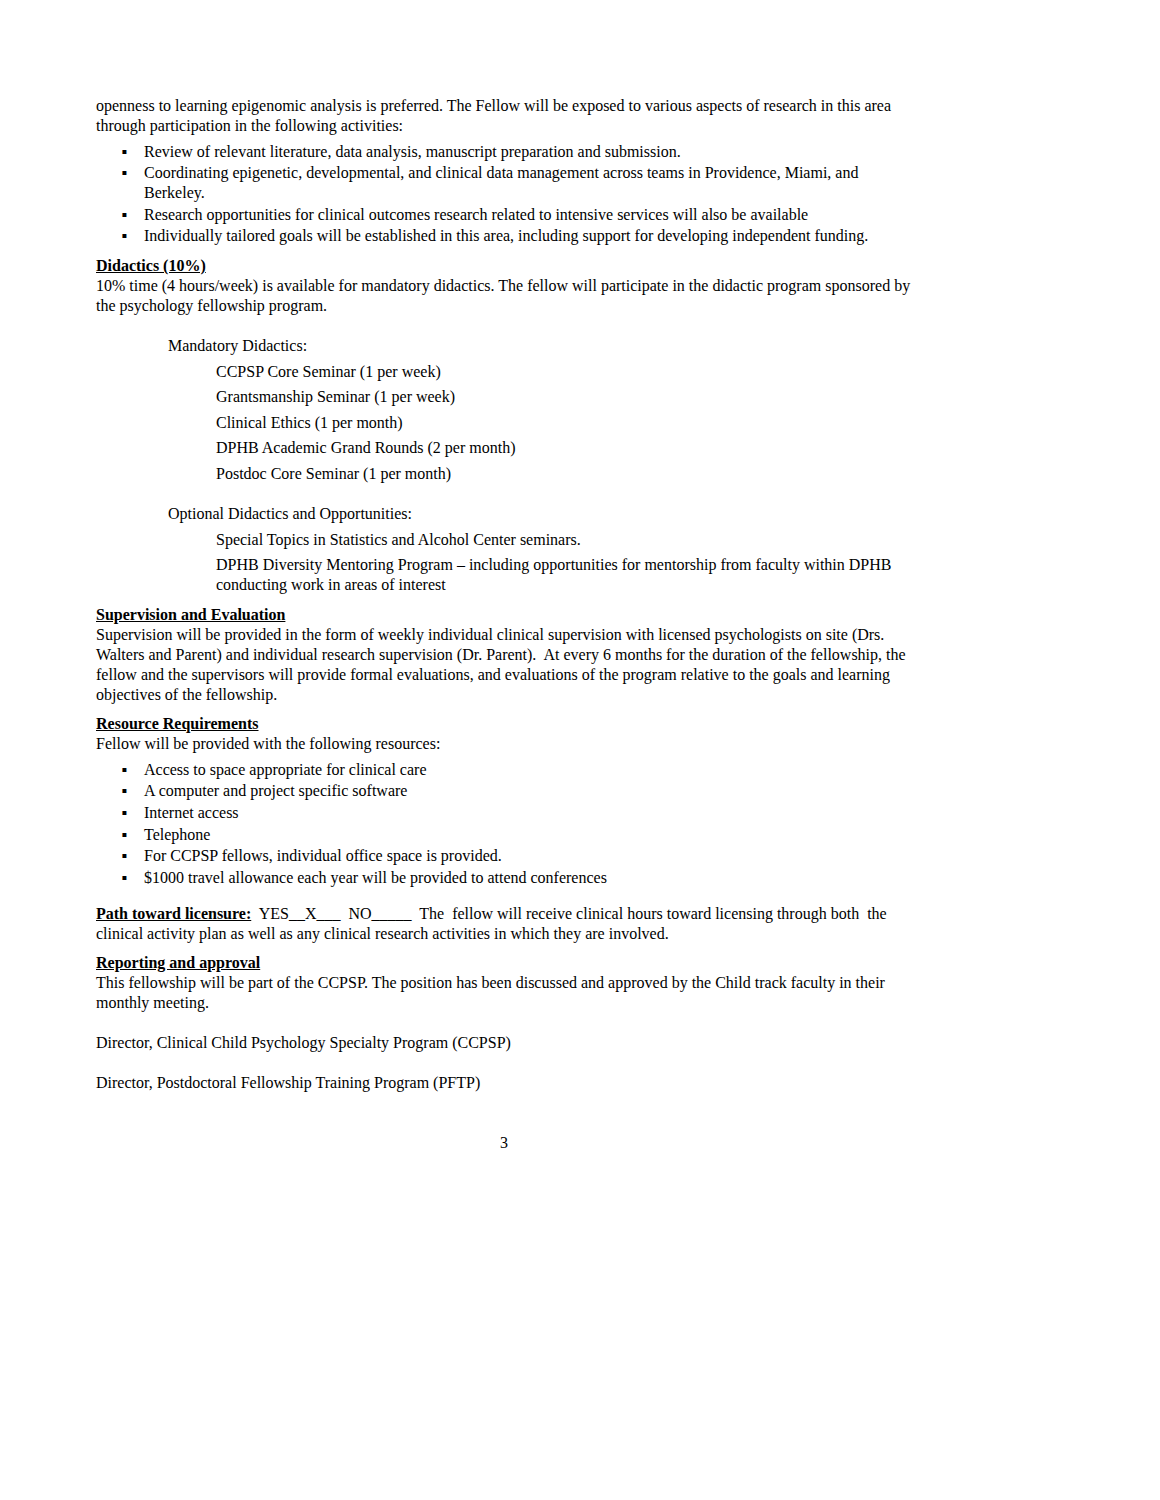openness to learning epigenomic analysis is preferred. The Fellow will be exposed to various aspects of research in this area through participation in the following activities:
Review of relevant literature, data analysis, manuscript preparation and submission.
Coordinating epigenetic, developmental, and clinical data management across teams in Providence, Miami, and Berkeley.
Research opportunities for clinical outcomes research related to intensive services will also be available
Individually tailored goals will be established in this area, including support for developing independent funding.
Didactics (10%)
10% time (4 hours/week) is available for mandatory didactics. The fellow will participate in the didactic program sponsored by the psychology fellowship program.
Mandatory Didactics:
CCPSP Core Seminar (1 per week)
Grantsmanship Seminar (1 per week)
Clinical Ethics (1 per month)
DPHB Academic Grand Rounds (2 per month)
Postdoc Core Seminar (1 per month)
Optional Didactics and Opportunities:
Special Topics in Statistics and Alcohol Center seminars.
DPHB Diversity Mentoring Program – including opportunities for mentorship from faculty within DPHB conducting work in areas of interest
Supervision and Evaluation
Supervision will be provided in the form of weekly individual clinical supervision with licensed psychologists on site (Drs. Walters and Parent) and individual research supervision (Dr. Parent). At every 6 months for the duration of the fellowship, the fellow and the supervisors will provide formal evaluations, and evaluations of the program relative to the goals and learning objectives of the fellowship.
Resource Requirements
Fellow will be provided with the following resources:
Access to space appropriate for clinical care
A computer and project specific software
Internet access
Telephone
For CCPSP fellows, individual office space is provided.
$1000 travel allowance each year will be provided to attend conferences
Path toward licensure: YES__X___ NO_____ The fellow will receive clinical hours toward licensing through both the clinical activity plan as well as any clinical research activities in which they are involved.
Reporting and approval
This fellowship will be part of the CCPSP. The position has been discussed and approved by the Child track faculty in their monthly meeting.
Director, Clinical Child Psychology Specialty Program (CCPSP)
Director, Postdoctoral Fellowship Training Program (PFTP)
3